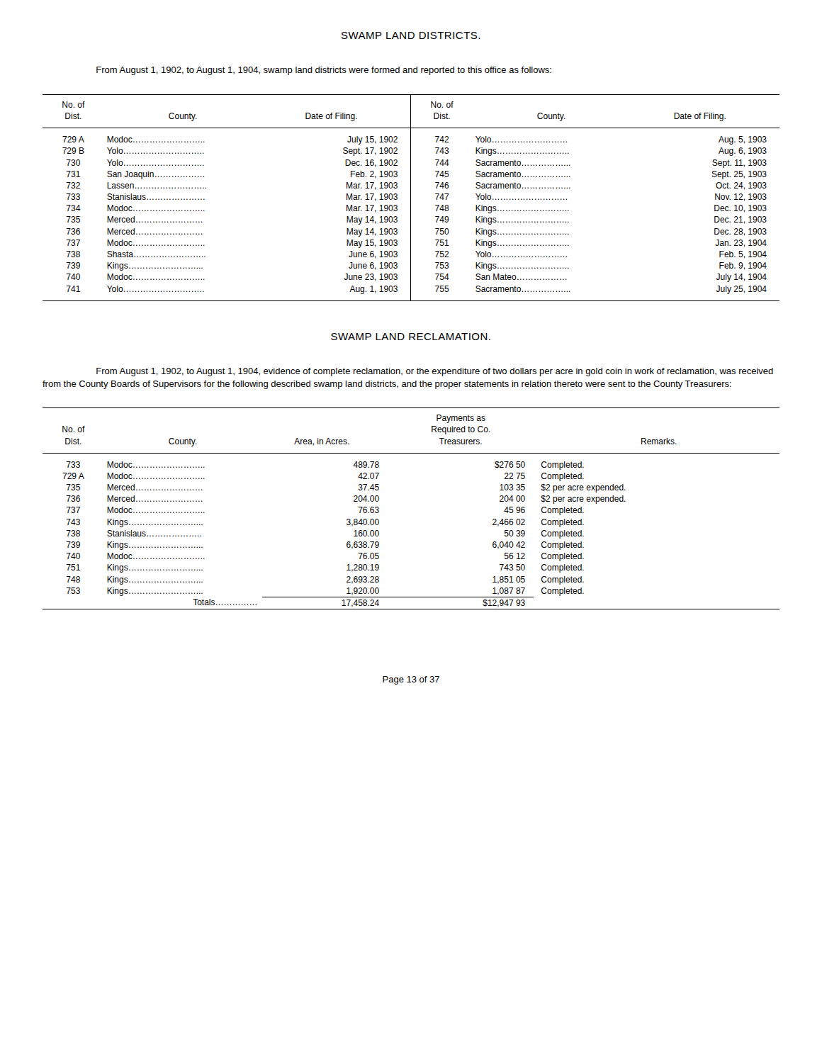SWAMP LAND DISTRICTS.
From August 1, 1902, to August 1, 1904, swamp land districts were formed and reported to this office as follows:
| No. of Dist. | County. | Date of Filing. | No. of Dist. | County. | Date of Filing. |
| --- | --- | --- | --- | --- | --- |
| 729 A | Modoc …………………….. | July 15, 1902 | 742 | Yolo ……………………… | Aug. 5, 1903 |
| 729 B | Yolo ……………………….. | Sept. 17, 1902 | 743 | Kings …………………….. | Aug. 6, 1903 |
| 730 | Yolo ……………………….. | Dec. 16, 1902 | 744 | Sacramento ……………... | Sept. 11, 1903 |
| 731 | San Joaquin ……………… | Feb. 2, 1903 | 745 | Sacramento ……………... | Sept. 25, 1903 |
| 732 | Lassen …………………….. | Mar. 17, 1903 | 746 | Sacramento ……………... | Oct. 24, 1903 |
| 733 | Stanislaus ………………… | Mar. 17, 1903 | 747 | Yolo ……………………… | Nov. 12, 1903 |
| 734 | Modoc …………………….. | Mar. 17, 1903 | 748 | Kings …………………….. | Dec. 10, 1903 |
| 735 | Merced …………………… | May 14, 1903 | 749 | Kings …………………….. | Dec. 21, 1903 |
| 736 | Merced …………………… | May 14, 1903 | 750 | Kings …………………….. | Dec. 28, 1903 |
| 737 | Modoc …………………….. | May 15, 1903 | 751 | Kings …………………….. | Jan. 23, 1904 |
| 738 | Shasta …………………….. | June 6, 1903 | 752 | Yolo ……………………… | Feb. 5, 1904 |
| 739 | Kings ……………………... | June 6, 1903 | 753 | Kings …………………….. | Feb. 9, 1904 |
| 740 | Modoc …………………….. | June 23, 1903 | 754 | San Mateo ……………… | July 14, 1904 |
| 741 | Yolo ……………………….. | Aug. 1, 1903 | 755 | Sacramento ……………... | July 25, 1904 |
SWAMP LAND RECLAMATION.
From August 1, 1902, to August 1, 1904, evidence of complete reclamation, or the expenditure of two dollars per acre in gold coin in work of reclamation, was received from the County Boards of Supervisors for the following described swamp land districts, and the proper statements in relation thereto were sent to the County Treasurers:
| No. of Dist. | County. | Area, in Acres. | Payments as Required to Co. Treasurers. | Remarks. |
| --- | --- | --- | --- | --- |
| 733 | Modoc …………………….. | 489.78 | $276 50 | Completed. |
| 729 A | Modoc …………………….. | 42.07 | 22 75 | Completed. |
| 735 | Merced …………………… | 37.45 | 103 35 | $2 per acre expended. |
| 736 | Merced …………………… | 204.00 | 204 00 | $2 per acre expended. |
| 737 | Modoc …………………….. | 76.63 | 45 96 | Completed. |
| 743 | Kings ……………………... | 3,840.00 | 2,466 02 | Completed. |
| 738 | Stanislaus ……………….. | 160.00 | 50 39 | Completed. |
| 739 | Kings ……………………... | 6,638.79 | 6,040 42 | Completed. |
| 740 | Modoc …………………….. | 76.05 | 56 12 | Completed. |
| 751 | Kings ……………………... | 1,280.19 | 743 50 | Completed. |
| 748 | Kings ……………………... | 2,693.28 | 1,851 05 | Completed. |
| 753 | Kings ……………………... | 1,920.00 | 1,087 87 | Completed. |
| | Totals …………… | 17,458.24 | $12,947 93 | |
Page 13 of 37